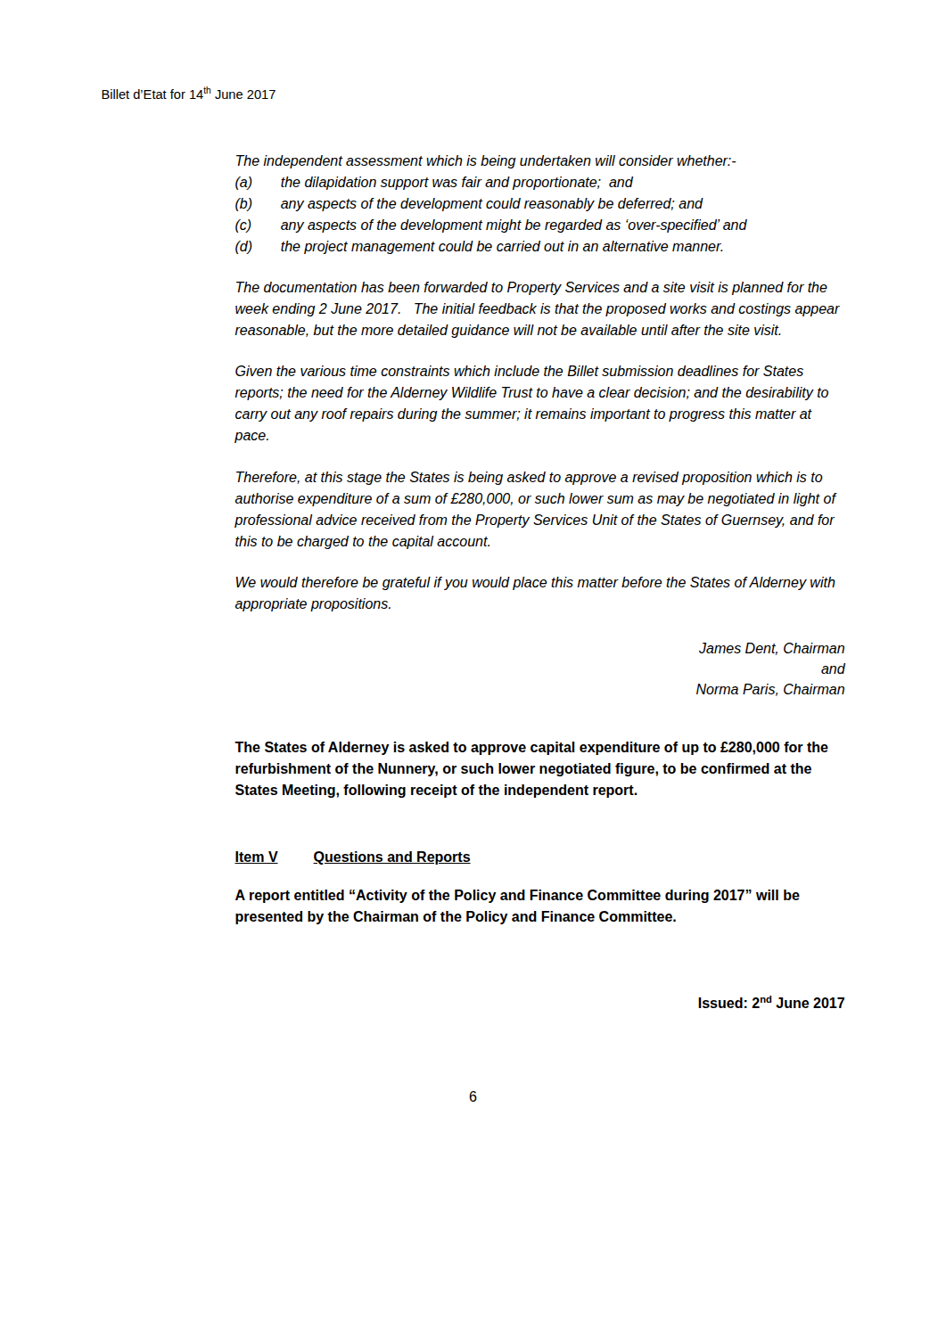Billet d’Etat for 14th June 2017
The independent assessment which is being undertaken will consider whether:-
| (a) | the dilapidation support was fair and proportionate; and |
| (b) | any aspects of the development could reasonably be deferred; and |
| (c) | any aspects of the development might be regarded as ‘over-specified’ and |
| (d) | the project management could be carried out in an alternative manner. |
The documentation has been forwarded to Property Services and a site visit is planned for the week ending 2 June 2017. The initial feedback is that the proposed works and costings appear reasonable, but the more detailed guidance will not be available until after the site visit.
Given the various time constraints which include the Billet submission deadlines for States reports; the need for the Alderney Wildlife Trust to have a clear decision; and the desirability to carry out any roof repairs during the summer; it remains important to progress this matter at pace.
Therefore, at this stage the States is being asked to approve a revised proposition which is to authorise expenditure of a sum of £280,000, or such lower sum as may be negotiated in light of professional advice received from the Property Services Unit of the States of Guernsey, and for this to be charged to the capital account.
We would therefore be grateful if you would place this matter before the States of Alderney with appropriate propositions.
James Dent, Chairman
and
Norma Paris, Chairman
The States of Alderney is asked to approve capital expenditure of up to £280,000 for the refurbishment of the Nunnery, or such lower negotiated figure, to be confirmed at the States Meeting, following receipt of the independent report.
Item V Questions and Reports
A report entitled “Activity of the Policy and Finance Committee during 2017” will be presented by the Chairman of the Policy and Finance Committee.
Issued: 2nd June 2017
6